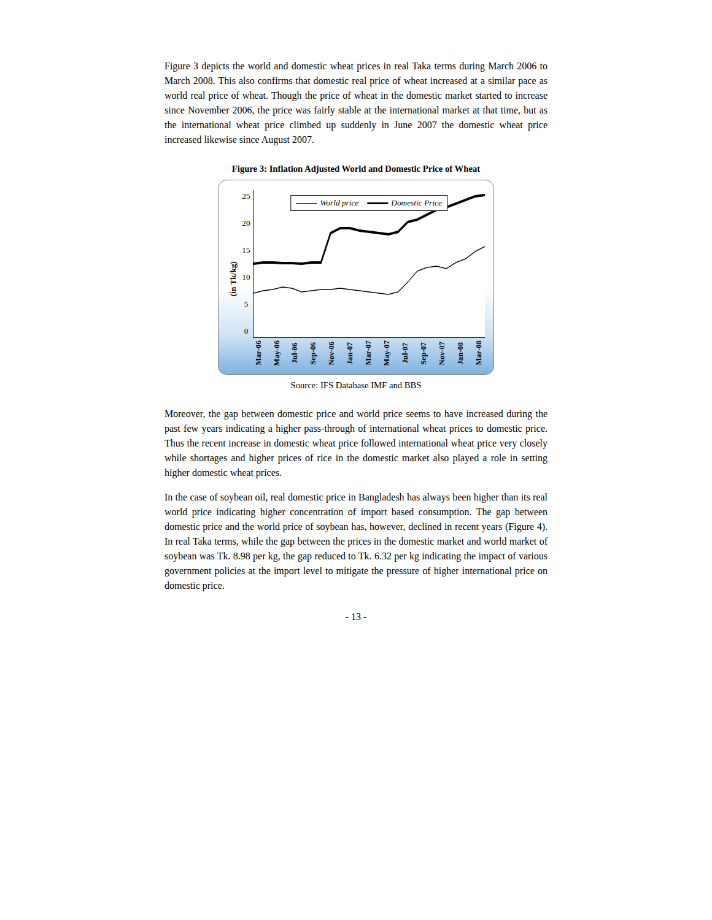Figure 3 depicts the world and domestic wheat prices in real Taka terms during March 2006 to March 2008. This also confirms that domestic real price of wheat increased at a similar pace as world real price of wheat. Though the price of wheat in the domestic market started to increase since November 2006, the price was fairly stable at the international market at that time, but as the international wheat price climbed up suddenly in June 2007 the domestic wheat price increased likewise since August 2007.
Figure 3: Inflation Adjusted World and Domestic Price of Wheat
(in Tk/kg)
25 20 15 10 5 0
World price Domestic Price
Mar-06 May-06 Jul-06 Sep-06 Nov-06 Jan-07 Mar-07 May-07 Jul-07 Sep-07 Nov-07 Jan-08 Mar-08
Source: IFS Database IMF and BBS
Moreover, the gap between domestic price and world price seems to have increased during the past few years indicating a higher pass-through of international wheat prices to domestic price. Thus the recent increase in domestic wheat price followed international wheat price very closely while shortages and higher prices of rice in the domestic market also played a role in setting higher domestic wheat prices.
In the case of soybean oil, real domestic price in Bangladesh has always been higher than its real world price indicating higher concentration of import based consumption. The gap between domestic price and the world price of soybean has, however, declined in recent years (Figure 4). In real Taka terms, while the gap between the prices in the domestic market and world market of soybean was Tk. 8.98 per kg, the gap reduced to Tk. 6.32 per kg indicating the impact of various government policies at the import level to mitigate the pressure of higher international price on domestic price.
- 13 -